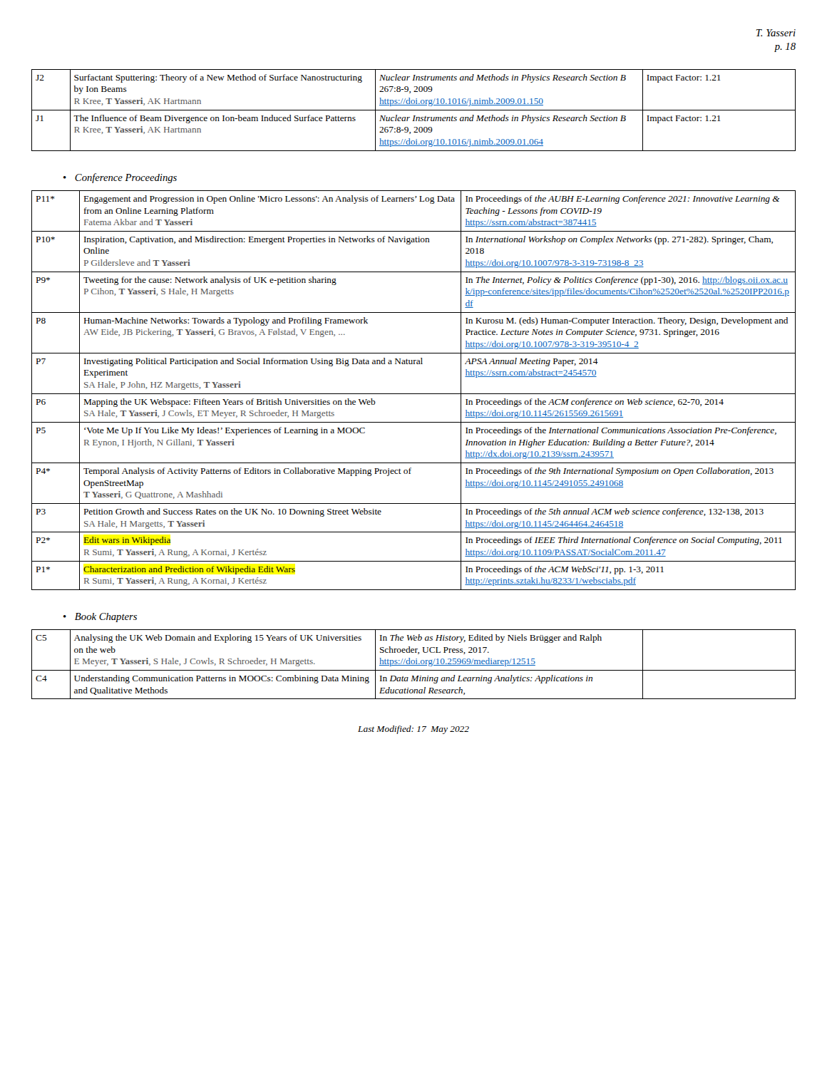T. Yasseri
p. 18
| J2 | Surfactant Sputtering: Theory of a New Method of Surface Nanostructuring by Ion Beams R Kree, T Yasseri , AK Hartmann | Nuclear Instruments and Methods in Physics Research Section B 267:8-9, 2009 https://doi.org/10.1016/j.nimb.2009.01.150 | Impact Factor: 1.21 |
| J1 | The Influence of Beam Divergence on Ion-beam Induced Surface Patterns R Kree, T Yasseri , AK Hartmann | Nuclear Instruments and Methods in Physics Research Section B 267:8-9, 2009 https://doi.org/10.1016/j.nimb.2009.01.064 | Impact Factor: 1.21 |
Conference Proceedings
| P11* | Engagement and Progression in Open Online 'Micro Lessons': An Analysis of Learners’ Log Data from an Online Learning Platform Fatema Akbar and T Yasseri | In Proceedings of the AUBH E-Learning Conference 2021: Innovative Learning & Teaching - Lessons from COVID-19 https://ssrn.com/abstract=3874415 |
| P10* | Inspiration, Captivation, and Misdirection: Emergent Properties in Networks of Navigation Online P Gildersleve and T Yasseri | In International Workshop on Complex Networks (pp. 271-282). Springer, Cham, 2018 https://doi.org/10.1007/978-3-319-73198-8_23 |
| P9* | Tweeting for the cause: Network analysis of UK e-petition sharing P Cihon, T Yasseri , S Hale, H Margetts | In The Internet, Policy & Politics Conference (pp1-30), 2016. http://blogs.oii.ox.ac.uk/ipp-conference/sites/ipp/files/documents/Cihon%2520et%2520al.%2520IPP2016.pdf |
| P8 | Human-Machine Networks: Towards a Typology and Profiling Framework AW Eide, JB Pickering, T Yasseri , G Bravos, A Følstad, V Engen, ... | In Kurosu M. (eds) Human-Computer Interaction. Theory, Design, Development and Practice. Lecture Notes in Computer Science , 9731. Springer, 2016 https://doi.org/10.1007/978-3-319-39510-4_2 |
| P7 | Investigating Political Participation and Social Information Using Big Data and a Natural Experiment SA Hale, P John, HZ Margetts, T Yasseri | APSA Annual Meeting Paper, 2014 https://ssrn.com/abstract=2454570 |
| P6 | Mapping the UK Webspace: Fifteen Years of British Universities on the Web SA Hale, T Yasseri , J Cowls, ET Meyer, R Schroeder, H Margetts | In Proceedings of the ACM conference on Web science , 62-70, 2014 https://doi.org/10.1145/2615569.2615691 |
| P5 | ‘Vote Me Up If You Like My Ideas!’ Experiences of Learning in a MOOC R Eynon, I Hjorth, N Gillani, T Yasseri | In Proceedings of the International Communications Association Pre-Conference, Innovation in Higher Education: Building a Better Future? , 2014 http://dx.doi.org/10.2139/ssrn.2439571 |
| P4* | Temporal Analysis of Activity Patterns of Editors in Collaborative Mapping Project of OpenStreetMap T Yasseri , G Quattrone, A Mashhadi | In Proceedings of the 9th International Symposium on Open Collaboration , 2013 https://doi.org/10.1145/2491055.2491068 |
| P3 | Petition Growth and Success Rates on the UK No. 10 Downing Street Website SA Hale, H Margetts, T Yasseri | In Proceedings of the 5th annual ACM web science conference , 132-138, 2013 https://doi.org/10.1145/2464464.2464518 |
| P2* | Edit wars in Wikipedia R Sumi, T Yasseri , A Rung, A Kornai, J Kertész | In Proceedings of IEEE Third International Conference on Social Computing , 2011 https://doi.org/10.1109/PASSAT/SocialCom.2011.47 |
| P1* | Characterization and Prediction of Wikipedia Edit Wars R Sumi, T Yasseri , A Rung, A Kornai, J Kertész | In Proceedings of the ACM WebSci'11 , pp. 1-3, 2011 http://eprints.sztaki.hu/8233/1/websciabs.pdf |
Book Chapters
| C5 | Analysing the UK Web Domain and Exploring 15 Years of UK Universities on the web E Meyer, T Yasseri , S Hale, J Cowls, R Schroeder, H Margetts. | In The Web as History, Edited by Niels Brügger and Ralph Schroeder, UCL Press, 2017. https://doi.org/10.25969/mediarep/12515 | |
| C4 | Understanding Communication Patterns in MOOCs: Combining Data Mining and Qualitative Methods | In Data Mining and Learning Analytics: Applications in Educational Research, | |
Last Modified: 17 May 2022